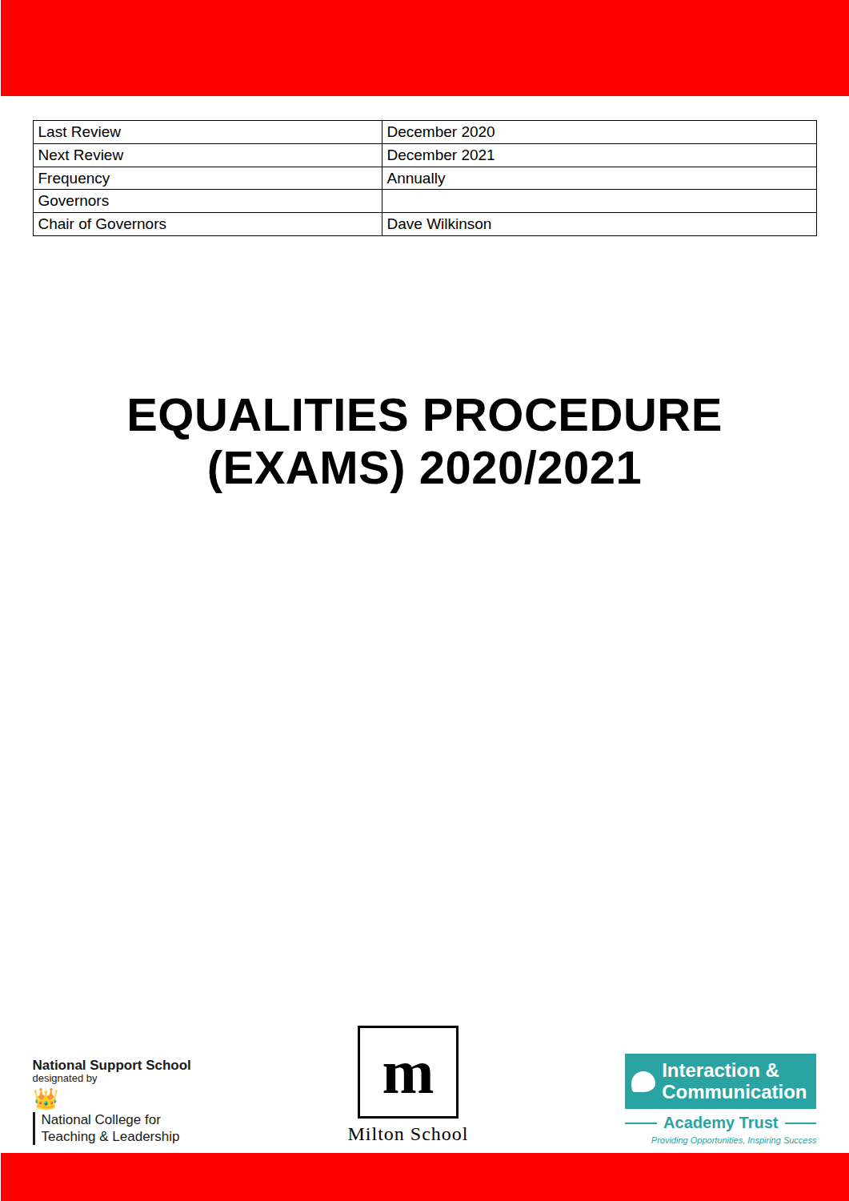| Last Review | December 2020 |
| Next Review | December 2021 |
| Frequency | Annually |
| Governors | |
| Chair of Governors | Dave Wilkinson |
EQUALITIES PROCEDURE (EXAMS) 2020/2021
National Support School
designated by
👑
National College for
Teaching & Leadership
m
Milton School
Interaction &
Communication
Academy Trust
Providing Opportunities, Inspiring Success